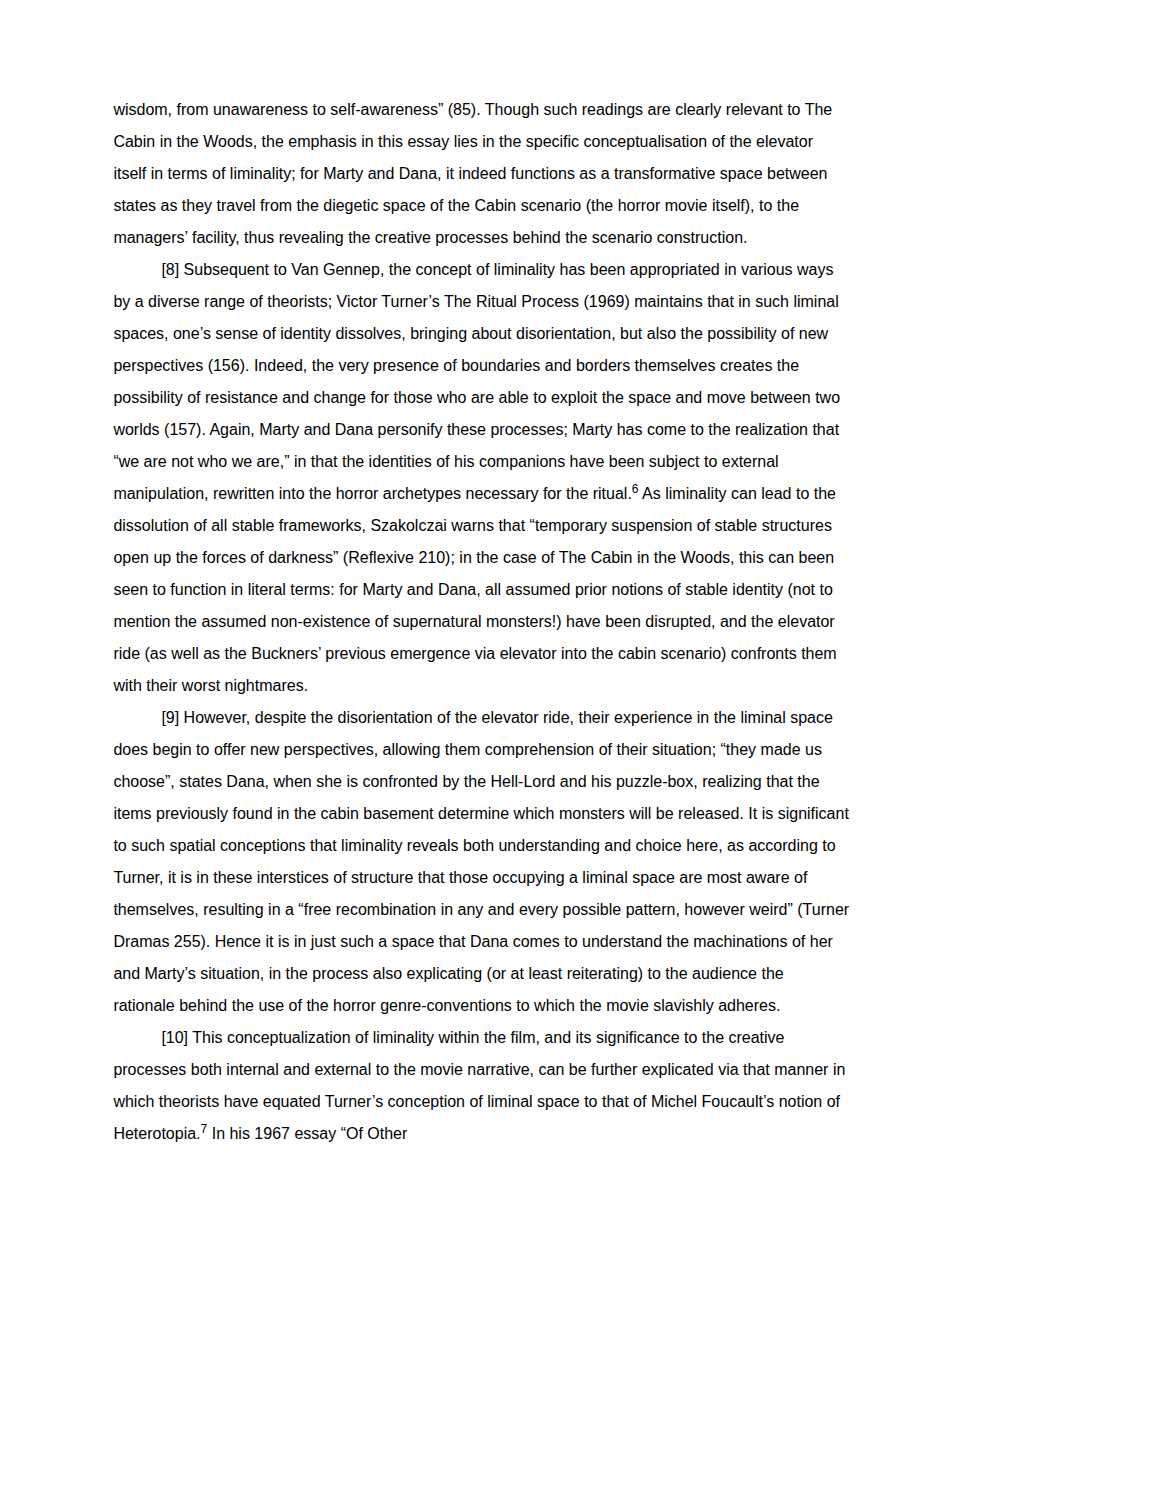wisdom, from unawareness to self-awareness” (85). Though such readings are clearly relevant to The Cabin in the Woods, the emphasis in this essay lies in the specific conceptualisation of the elevator itself in terms of liminality; for Marty and Dana, it indeed functions as a transformative space between states as they travel from the diegetic space of the Cabin scenario (the horror movie itself), to the managers’ facility, thus revealing the creative processes behind the scenario construction.
[8] Subsequent to Van Gennep, the concept of liminality has been appropriated in various ways by a diverse range of theorists; Victor Turner’s The Ritual Process (1969) maintains that in such liminal spaces, one’s sense of identity dissolves, bringing about disorientation, but also the possibility of new perspectives (156). Indeed, the very presence of boundaries and borders themselves creates the possibility of resistance and change for those who are able to exploit the space and move between two worlds (157). Again, Marty and Dana personify these processes; Marty has come to the realization that “we are not who we are,” in that the identities of his companions have been subject to external manipulation, rewritten into the horror archetypes necessary for the ritual.6 As liminality can lead to the dissolution of all stable frameworks, Szakolczai warns that “temporary suspension of stable structures open up the forces of darkness” (Reflexive 210); in the case of The Cabin in the Woods, this can been seen to function in literal terms: for Marty and Dana, all assumed prior notions of stable identity (not to mention the assumed non-existence of supernatural monsters!) have been disrupted, and the elevator ride (as well as the Buckners’ previous emergence via elevator into the cabin scenario) confronts them with their worst nightmares.
[9] However, despite the disorientation of the elevator ride, their experience in the liminal space does begin to offer new perspectives, allowing them comprehension of their situation; “they made us choose”, states Dana, when she is confronted by the Hell-Lord and his puzzle-box, realizing that the items previously found in the cabin basement determine which monsters will be released. It is significant to such spatial conceptions that liminality reveals both understanding and choice here, as according to Turner, it is in these interstices of structure that those occupying a liminal space are most aware of themselves, resulting in a “free recombination in any and every possible pattern, however weird” (Turner Dramas 255). Hence it is in just such a space that Dana comes to understand the machinations of her and Marty’s situation, in the process also explicating (or at least reiterating) to the audience the rationale behind the use of the horror genre-conventions to which the movie slavishly adheres.
[10] This conceptualization of liminality within the film, and its significance to the creative processes both internal and external to the movie narrative, can be further explicated via that manner in which theorists have equated Turner’s conception of liminal space to that of Michel Foucault’s notion of Heterotopia.7 In his 1967 essay “Of Other